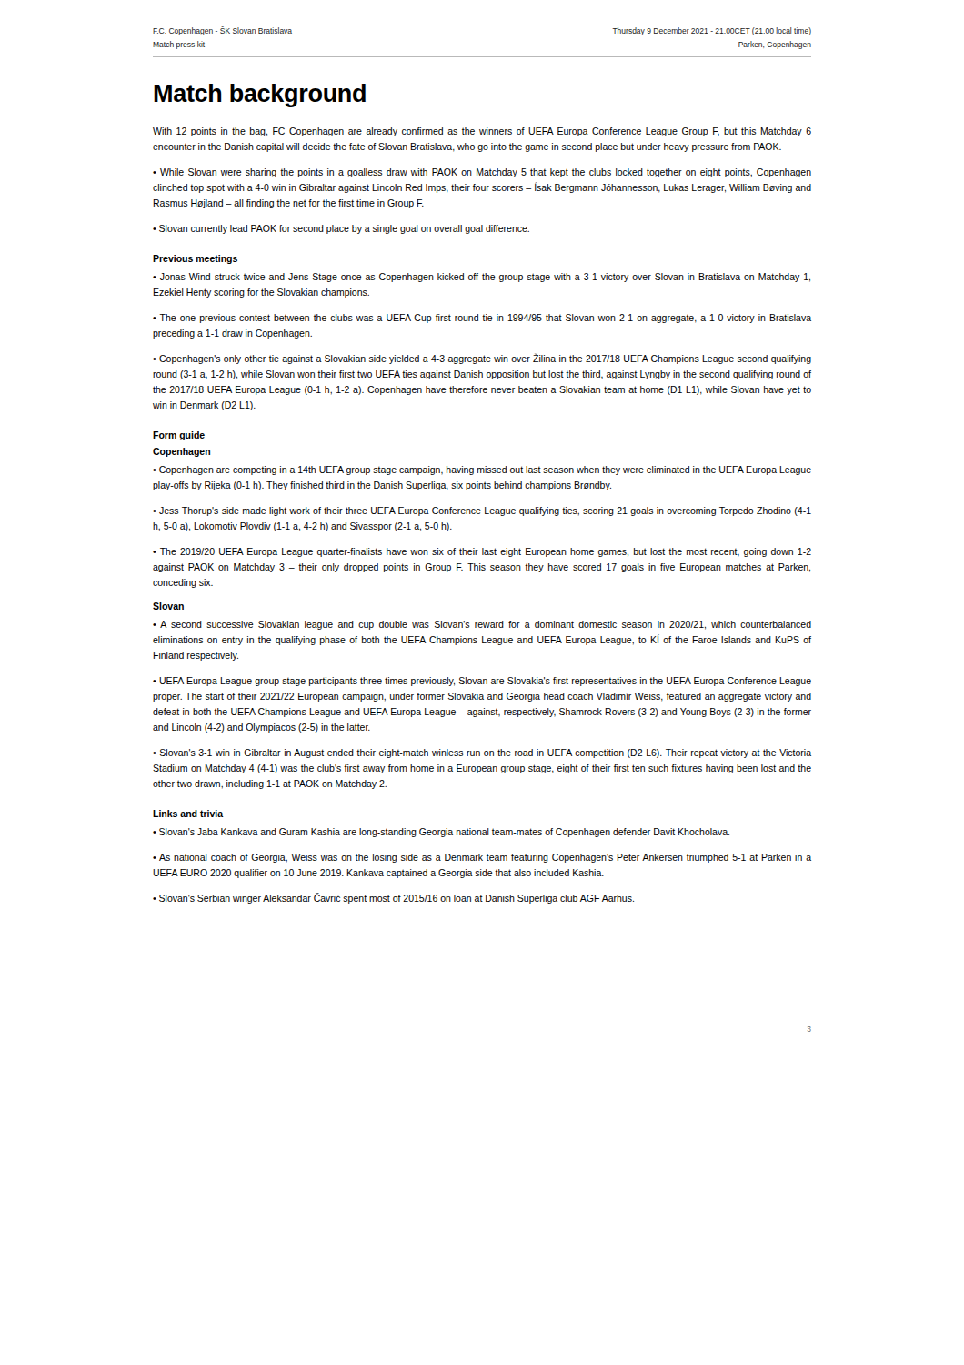F.C. Copenhagen - ŠK Slovan Bratislava
Thursday 9 December 2021 - 21.00CET (21.00 local time)
Match press kit
Parken, Copenhagen
Match background
With 12 points in the bag, FC Copenhagen are already confirmed as the winners of UEFA Europa Conference League Group F, but this Matchday 6 encounter in the Danish capital will decide the fate of Slovan Bratislava, who go into the game in second place but under heavy pressure from PAOK.
• While Slovan were sharing the points in a goalless draw with PAOK on Matchday 5 that kept the clubs locked together on eight points, Copenhagen clinched top spot with a 4-0 win in Gibraltar against Lincoln Red Imps, their four scorers – Ísak Bergmann Jóhannesson, Lukas Lerager, William Bøving and Rasmus Højland – all finding the net for the first time in Group F.
• Slovan currently lead PAOK for second place by a single goal on overall goal difference.
Previous meetings
• Jonas Wind struck twice and Jens Stage once as Copenhagen kicked off the group stage with a 3-1 victory over Slovan in Bratislava on Matchday 1, Ezekiel Henty scoring for the Slovakian champions.
• The one previous contest between the clubs was a UEFA Cup first round tie in 1994/95 that Slovan won 2-1 on aggregate, a 1-0 victory in Bratislava preceding a 1-1 draw in Copenhagen.
• Copenhagen's only other tie against a Slovakian side yielded a 4-3 aggregate win over Žilina in the 2017/18 UEFA Champions League second qualifying round (3-1 a, 1-2 h), while Slovan won their first two UEFA ties against Danish opposition but lost the third, against Lyngby in the second qualifying round of the 2017/18 UEFA Europa League (0-1 h, 1-2 a). Copenhagen have therefore never beaten a Slovakian team at home (D1 L1), while Slovan have yet to win in Denmark (D2 L1).
Form guide
Copenhagen
• Copenhagen are competing in a 14th UEFA group stage campaign, having missed out last season when they were eliminated in the UEFA Europa League play-offs by Rijeka (0-1 h). They finished third in the Danish Superliga, six points behind champions Brøndby.
• Jess Thorup's side made light work of their three UEFA Europa Conference League qualifying ties, scoring 21 goals in overcoming Torpedo Zhodino (4-1 h, 5-0 a), Lokomotiv Plovdiv (1-1 a, 4-2 h) and Sivasspor (2-1 a, 5-0 h).
• The 2019/20 UEFA Europa League quarter-finalists have won six of their last eight European home games, but lost the most recent, going down 1-2 against PAOK on Matchday 3 – their only dropped points in Group F. This season they have scored 17 goals in five European matches at Parken, conceding six.
Slovan
• A second successive Slovakian league and cup double was Slovan's reward for a dominant domestic season in 2020/21, which counterbalanced eliminations on entry in the qualifying phase of both the UEFA Champions League and UEFA Europa League, to KÍ of the Faroe Islands and KuPS of Finland respectively.
• UEFA Europa League group stage participants three times previously, Slovan are Slovakia's first representatives in the UEFA Europa Conference League proper. The start of their 2021/22 European campaign, under former Slovakia and Georgia head coach Vladimír Weiss, featured an aggregate victory and defeat in both the UEFA Champions League and UEFA Europa League – against, respectively, Shamrock Rovers (3-2) and Young Boys (2-3) in the former and Lincoln (4-2) and Olympiacos (2-5) in the latter.
• Slovan's 3-1 win in Gibraltar in August ended their eight-match winless run on the road in UEFA competition (D2 L6). Their repeat victory at the Victoria Stadium on Matchday 4 (4-1) was the club's first away from home in a European group stage, eight of their first ten such fixtures having been lost and the other two drawn, including 1-1 at PAOK on Matchday 2.
Links and trivia
• Slovan's Jaba Kankava and Guram Kashia are long-standing Georgia national team-mates of Copenhagen defender Davit Khocholava.
• As national coach of Georgia, Weiss was on the losing side as a Denmark team featuring Copenhagen's Peter Ankersen triumphed 5-1 at Parken in a UEFA EURO 2020 qualifier on 10 June 2019. Kankava captained a Georgia side that also included Kashia.
• Slovan's Serbian winger Aleksandar Čavrić spent most of 2015/16 on loan at Danish Superliga club AGF Aarhus.
3